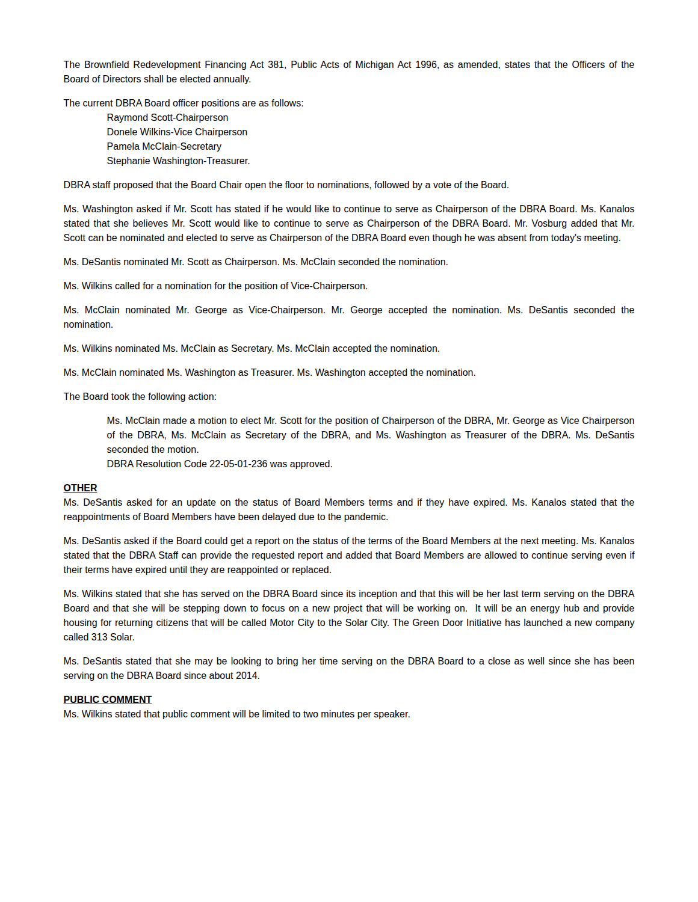The Brownfield Redevelopment Financing Act 381, Public Acts of Michigan Act 1996, as amended, states that the Officers of the Board of Directors shall be elected annually.
The current DBRA Board officer positions are as follows:
Raymond Scott-Chairperson
Donele Wilkins-Vice Chairperson
Pamela McClain-Secretary
Stephanie Washington-Treasurer.
DBRA staff proposed that the Board Chair open the floor to nominations, followed by a vote of the Board.
Ms. Washington asked if Mr. Scott has stated if he would like to continue to serve as Chairperson of the DBRA Board. Ms. Kanalos stated that she believes Mr. Scott would like to continue to serve as Chairperson of the DBRA Board. Mr. Vosburg added that Mr. Scott can be nominated and elected to serve as Chairperson of the DBRA Board even though he was absent from today's meeting.
Ms. DeSantis nominated Mr. Scott as Chairperson. Ms. McClain seconded the nomination.
Ms. Wilkins called for a nomination for the position of Vice-Chairperson.
Ms. McClain nominated Mr. George as Vice-Chairperson. Mr. George accepted the nomination. Ms. DeSantis seconded the nomination.
Ms. Wilkins nominated Ms. McClain as Secretary. Ms. McClain accepted the nomination.
Ms. McClain nominated Ms. Washington as Treasurer. Ms. Washington accepted the nomination.
The Board took the following action:
Ms. McClain made a motion to elect Mr. Scott for the position of Chairperson of the DBRA, Mr. George as Vice Chairperson of the DBRA, Ms. McClain as Secretary of the DBRA, and Ms. Washington as Treasurer of the DBRA. Ms. DeSantis seconded the motion.
DBRA Resolution Code 22-05-01-236 was approved.
OTHER
Ms. DeSantis asked for an update on the status of Board Members terms and if they have expired. Ms. Kanalos stated that the reappointments of Board Members have been delayed due to the pandemic.
Ms. DeSantis asked if the Board could get a report on the status of the terms of the Board Members at the next meeting. Ms. Kanalos stated that the DBRA Staff can provide the requested report and added that Board Members are allowed to continue serving even if their terms have expired until they are reappointed or replaced.
Ms. Wilkins stated that she has served on the DBRA Board since its inception and that this will be her last term serving on the DBRA Board and that she will be stepping down to focus on a new project that will be working on. It will be an energy hub and provide housing for returning citizens that will be called Motor City to the Solar City. The Green Door Initiative has launched a new company called 313 Solar.
Ms. DeSantis stated that she may be looking to bring her time serving on the DBRA Board to a close as well since she has been serving on the DBRA Board since about 2014.
PUBLIC COMMENT
Ms. Wilkins stated that public comment will be limited to two minutes per speaker.